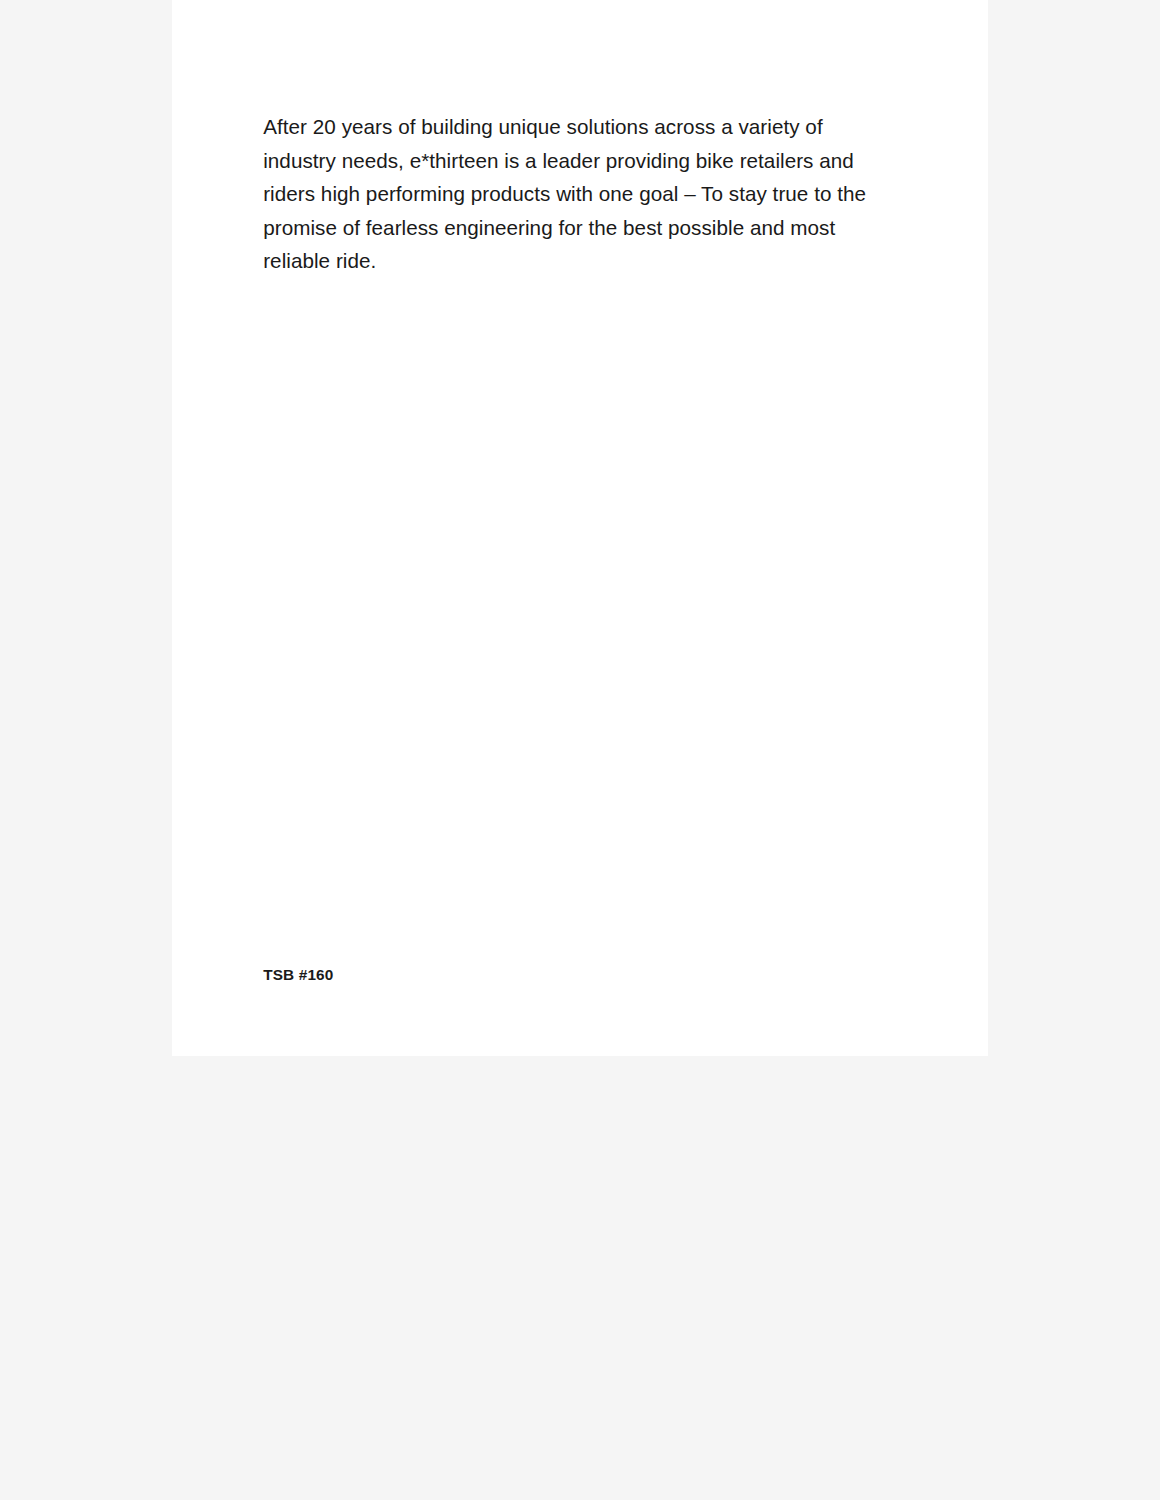After 20 years of building unique solutions across a variety of industry needs, e*thirteen is a leader providing bike retailers and riders high performing products with one goal – To stay true to the promise of fearless engineering for the best possible and most reliable ride.
TSB #160